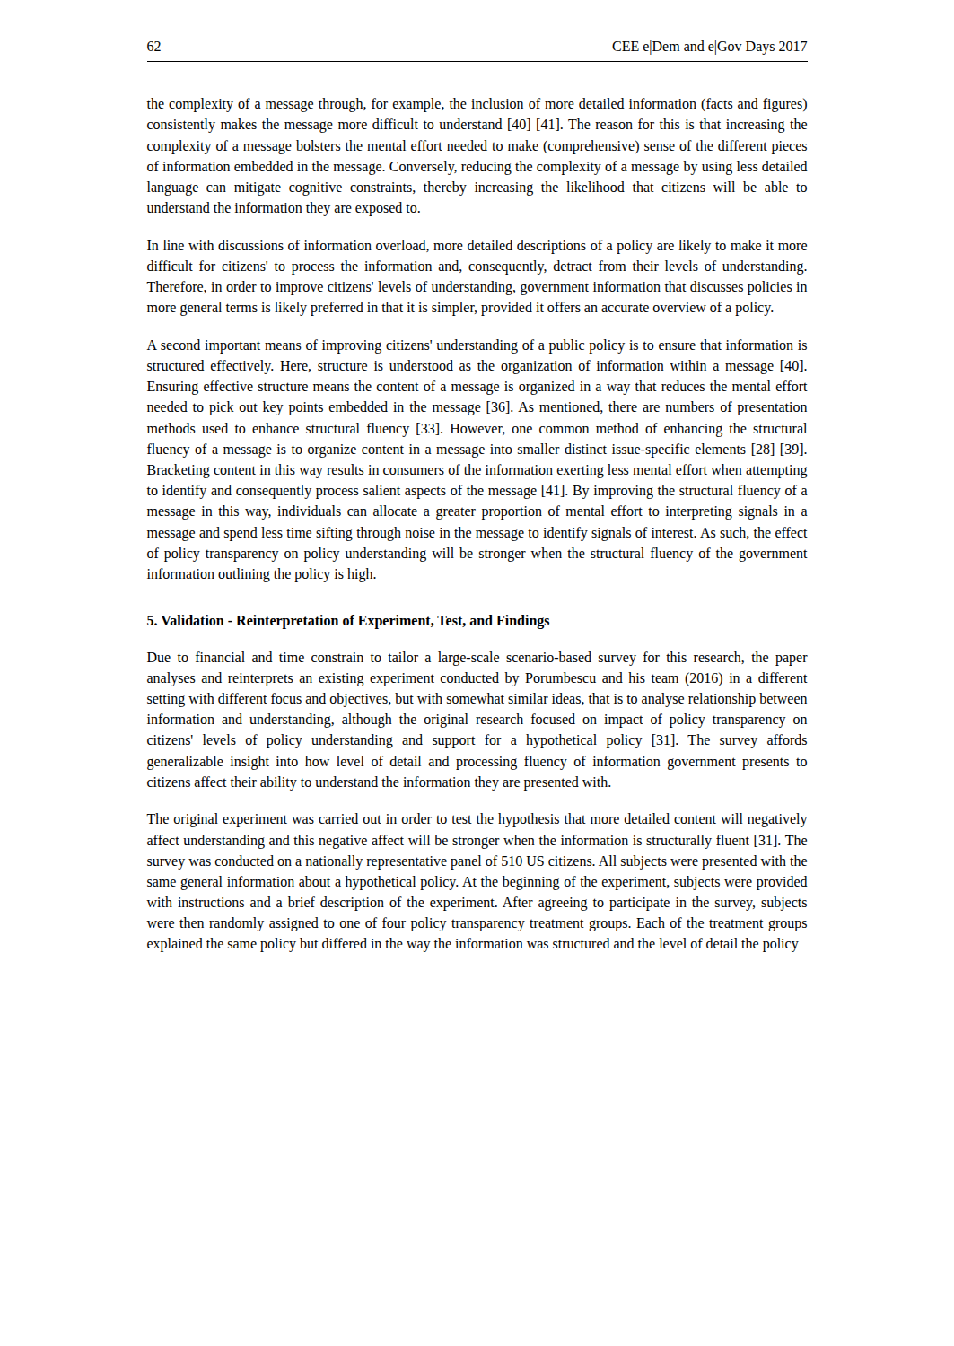62 CEE e|Dem and e|Gov Days 2017
the complexity of a message through, for example, the inclusion of more detailed information (facts and figures) consistently makes the message more difficult to understand [40] [41]. The reason for this is that increasing the complexity of a message bolsters the mental effort needed to make (comprehensive) sense of the different pieces of information embedded in the message. Conversely, reducing the complexity of a message by using less detailed language can mitigate cognitive constraints, thereby increasing the likelihood that citizens will be able to understand the information they are exposed to.
In line with discussions of information overload, more detailed descriptions of a policy are likely to make it more difficult for citizens' to process the information and, consequently, detract from their levels of understanding. Therefore, in order to improve citizens' levels of understanding, government information that discusses policies in more general terms is likely preferred in that it is simpler, provided it offers an accurate overview of a policy.
A second important means of improving citizens' understanding of a public policy is to ensure that information is structured effectively. Here, structure is understood as the organization of information within a message [40]. Ensuring effective structure means the content of a message is organized in a way that reduces the mental effort needed to pick out key points embedded in the message [36]. As mentioned, there are numbers of presentation methods used to enhance structural fluency [33]. However, one common method of enhancing the structural fluency of a message is to organize content in a message into smaller distinct issue-specific elements [28] [39]. Bracketing content in this way results in consumers of the information exerting less mental effort when attempting to identify and consequently process salient aspects of the message [41]. By improving the structural fluency of a message in this way, individuals can allocate a greater proportion of mental effort to interpreting signals in a message and spend less time sifting through noise in the message to identify signals of interest. As such, the effect of policy transparency on policy understanding will be stronger when the structural fluency of the government information outlining the policy is high.
5. Validation - Reinterpretation of Experiment, Test, and Findings
Due to financial and time constrain to tailor a large-scale scenario-based survey for this research, the paper analyses and reinterprets an existing experiment conducted by Porumbescu and his team (2016) in a different setting with different focus and objectives, but with somewhat similar ideas, that is to analyse relationship between information and understanding, although the original research focused on impact of policy transparency on citizens' levels of policy understanding and support for a hypothetical policy [31]. The survey affords generalizable insight into how level of detail and processing fluency of information government presents to citizens affect their ability to understand the information they are presented with.
The original experiment was carried out in order to test the hypothesis that more detailed content will negatively affect understanding and this negative affect will be stronger when the information is structurally fluent [31]. The survey was conducted on a nationally representative panel of 510 US citizens. All subjects were presented with the same general information about a hypothetical policy. At the beginning of the experiment, subjects were provided with instructions and a brief description of the experiment. After agreeing to participate in the survey, subjects were then randomly assigned to one of four policy transparency treatment groups. Each of the treatment groups explained the same policy but differed in the way the information was structured and the level of detail the policy